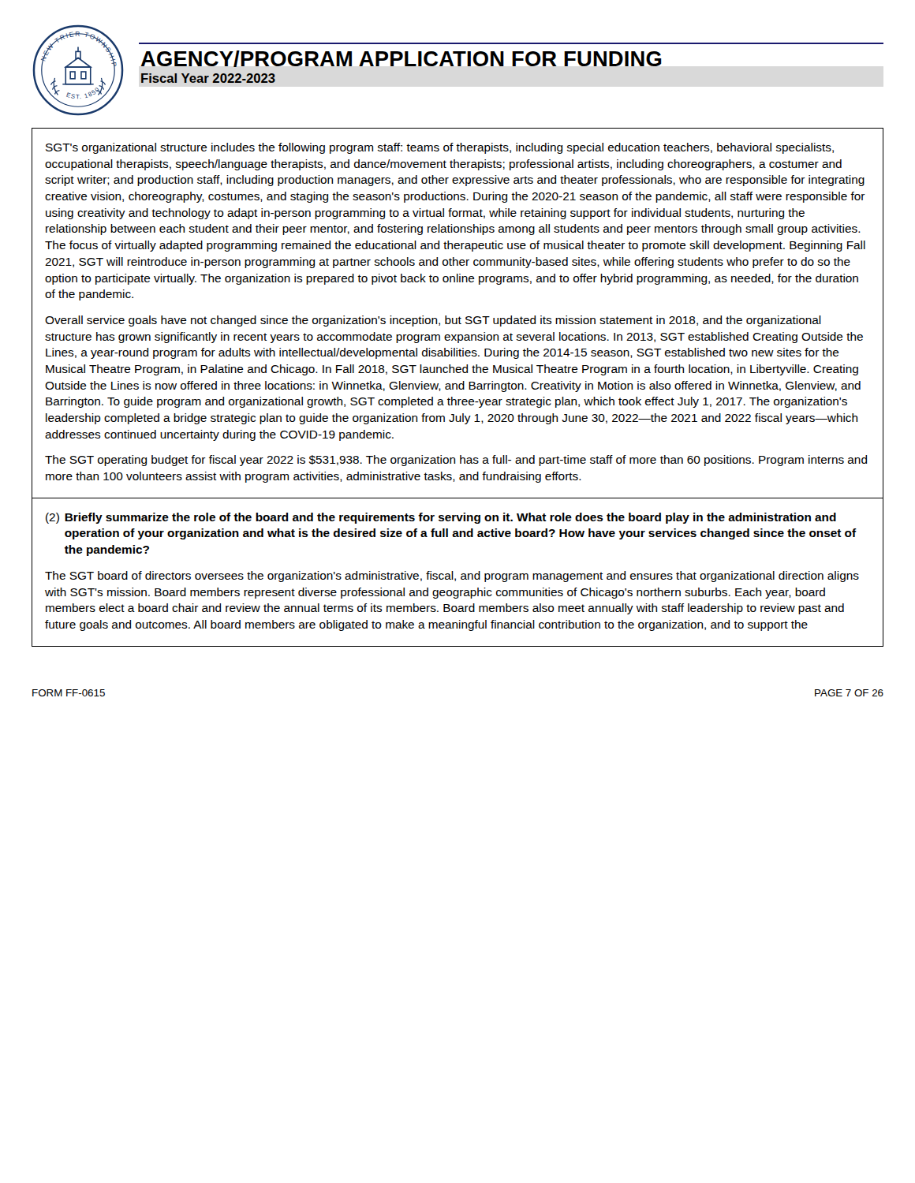NEW TRIER TOWNSHIP EST. 1850
AGENCY/PROGRAM APPLICATION FOR FUNDING
Fiscal Year 2022-2023
SGT's organizational structure includes the following program staff: teams of therapists, including special education teachers, behavioral specialists, occupational therapists, speech/language therapists, and dance/movement therapists; professional artists, including choreographers, a costumer and script writer; and production staff, including production managers, and other expressive arts and theater professionals, who are responsible for integrating creative vision, choreography, costumes, and staging the season's productions. During the 2020-21 season of the pandemic, all staff were responsible for using creativity and technology to adapt in-person programming to a virtual format, while retaining support for individual students, nurturing the relationship between each student and their peer mentor, and fostering relationships among all students and peer mentors through small group activities. The focus of virtually adapted programming remained the educational and therapeutic use of musical theater to promote skill development. Beginning Fall 2021, SGT will reintroduce in-person programming at partner schools and other community-based sites, while offering students who prefer to do so the option to participate virtually. The organization is prepared to pivot back to online programs, and to offer hybrid programming, as needed, for the duration of the pandemic.
Overall service goals have not changed since the organization's inception, but SGT updated its mission statement in 2018, and the organizational structure has grown significantly in recent years to accommodate program expansion at several locations. In 2013, SGT established Creating Outside the Lines, a year-round program for adults with intellectual/developmental disabilities. During the 2014-15 season, SGT established two new sites for the Musical Theatre Program, in Palatine and Chicago. In Fall 2018, SGT launched the Musical Theatre Program in a fourth location, in Libertyville. Creating Outside the Lines is now offered in three locations: in Winnetka, Glenview, and Barrington. Creativity in Motion is also offered in Winnetka, Glenview, and Barrington. To guide program and organizational growth, SGT completed a three-year strategic plan, which took effect July 1, 2017. The organization's leadership completed a bridge strategic plan to guide the organization from July 1, 2020 through June 30, 2022—the 2021 and 2022 fiscal years—which addresses continued uncertainty during the COVID-19 pandemic.
The SGT operating budget for fiscal year 2022 is $531,938. The organization has a full- and part-time staff of more than 60 positions. Program interns and more than 100 volunteers assist with program activities, administrative tasks, and fundraising efforts.
(2) Briefly summarize the role of the board and the requirements for serving on it. What role does the board play in the administration and operation of your organization and what is the desired size of a full and active board? How have your services changed since the onset of the pandemic?
The SGT board of directors oversees the organization's administrative, fiscal, and program management and ensures that organizational direction aligns with SGT's mission. Board members represent diverse professional and geographic communities of Chicago's northern suburbs. Each year, board members elect a board chair and review the annual terms of its members. Board members also meet annually with staff leadership to review past and future goals and outcomes. All board members are obligated to make a meaningful financial contribution to the organization, and to support the
FORM FF-0615 PAGE 7 OF 26